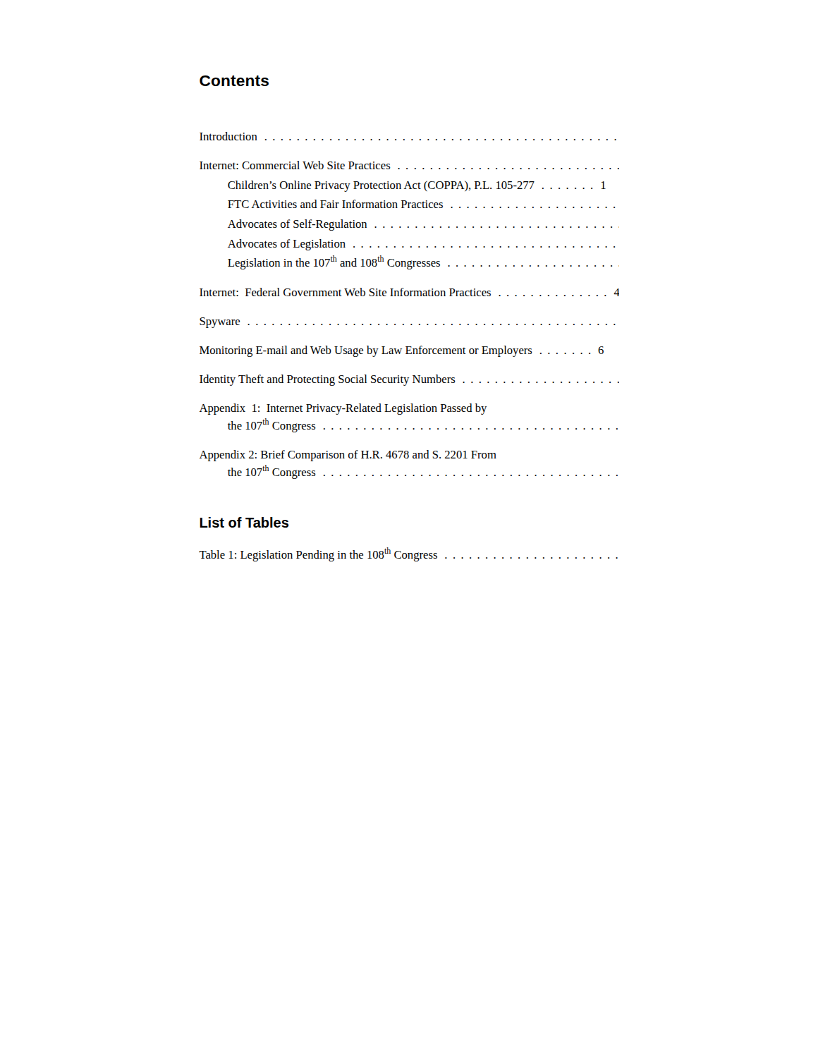Contents
Introduction . . . . . . . . . . . . . . . . . . . . . . . . . . . . . . . . . . . . . . . . . . . . . . . . . . . . . . . 1
Internet: Commercial Web Site Practices . . . . . . . . . . . . . . . . . . . . . . . . . . . . . . . . . 1
Children’s Online Privacy Protection Act (COPPA), P.L. 105-277 . . . . . . . 1
FTC Activities and Fair Information Practices . . . . . . . . . . . . . . . . . . . . . . . 2
Advocates of Self-Regulation . . . . . . . . . . . . . . . . . . . . . . . . . . . . . . . . . . . . . 2
Advocates of Legislation . . . . . . . . . . . . . . . . . . . . . . . . . . . . . . . . . . . . . . . . . . 3
Legislation in the 107th and 108th Congresses . . . . . . . . . . . . . . . . . . . . . . . . 4
Internet: Federal Government Web Site Information Practices . . . . . . . . . . . . . . 4
Spyware . . . . . . . . . . . . . . . . . . . . . . . . . . . . . . . . . . . . . . . . . . . . . . . . . . . . . . . . . . 6
Monitoring E-mail and Web Usage by Law Enforcement or Employers . . . . . . . 6
Identity Theft and Protecting Social Security Numbers . . . . . . . . . . . . . . . . . . . . . 8
Appendix 1: Internet Privacy-Related Legislation Passed by
the 107th Congress . . . . . . . . . . . . . . . . . . . . . . . . . . . . . . . . . . . . . . . . . . . . . . 10
Appendix 2: Brief Comparison of H.R. 4678 and S. 2201 From
the 107th Congress . . . . . . . . . . . . . . . . . . . . . . . . . . . . . . . . . . . . . . . . . . . . . . 11
List of Tables
Table 1: Legislation Pending in the 108th Congress . . . . . . . . . . . . . . . . . . . . . . . 9